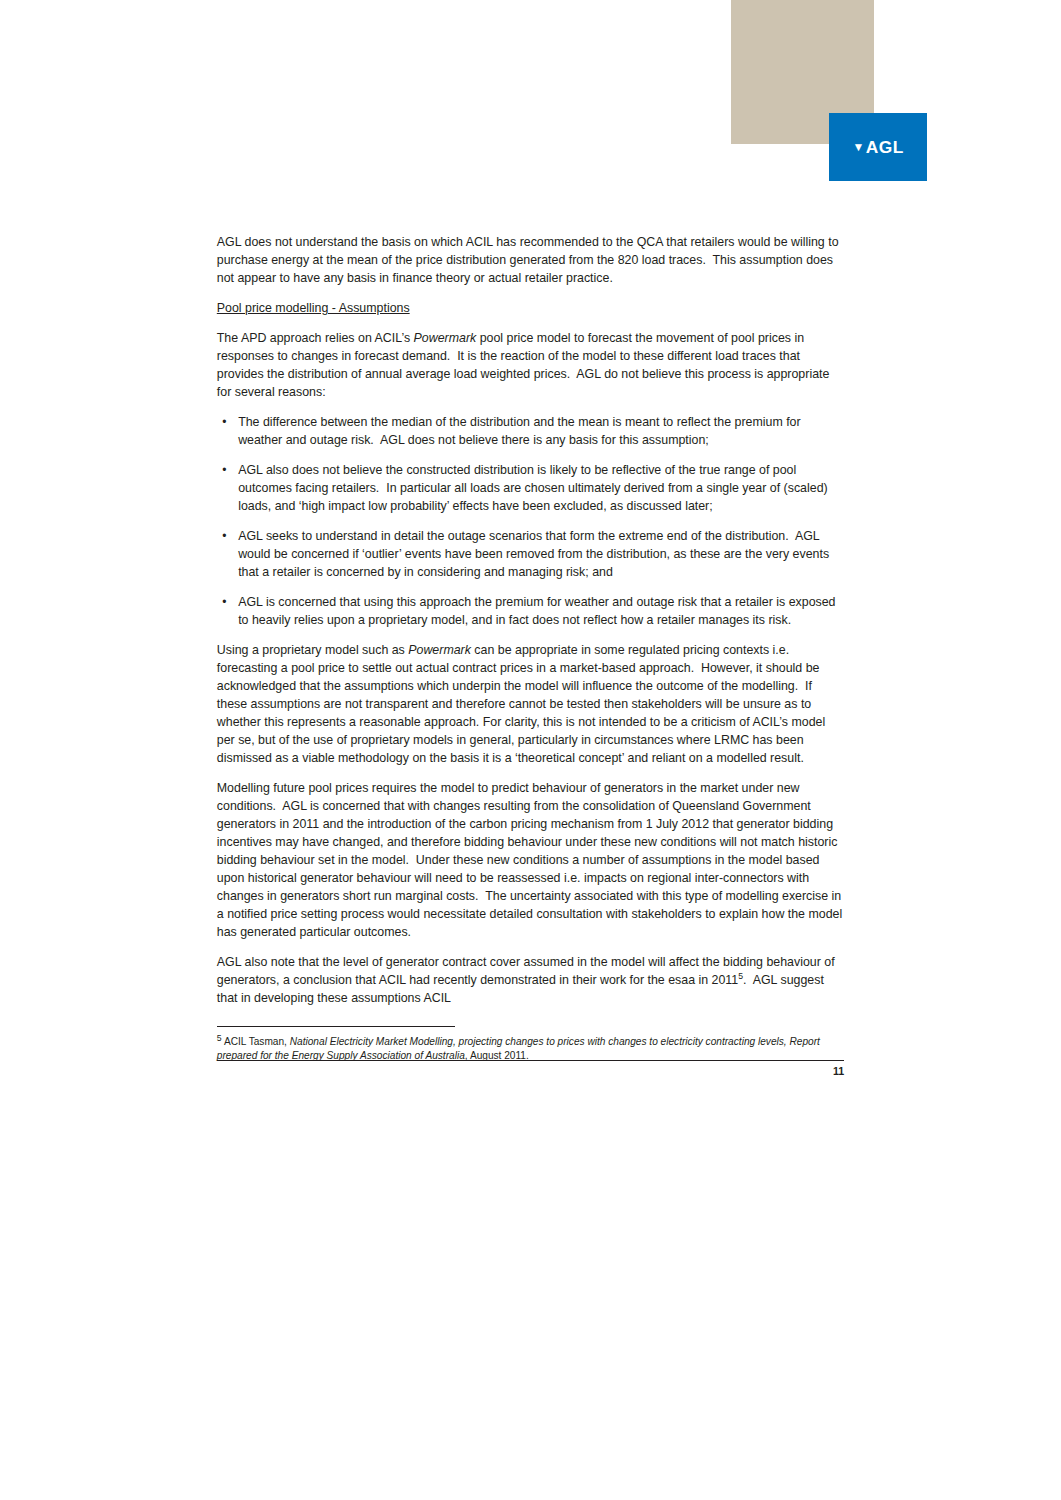▼AGL
AGL does not understand the basis on which ACIL has recommended to the QCA that retailers would be willing to purchase energy at the mean of the price distribution generated from the 820 load traces. This assumption does not appear to have any basis in finance theory or actual retailer practice.
Pool price modelling - Assumptions
The APD approach relies on ACIL’s Powermark pool price model to forecast the movement of pool prices in responses to changes in forecast demand. It is the reaction of the model to these different load traces that provides the distribution of annual average load weighted prices. AGL do not believe this process is appropriate for several reasons:
The difference between the median of the distribution and the mean is meant to reflect the premium for weather and outage risk. AGL does not believe there is any basis for this assumption;
AGL also does not believe the constructed distribution is likely to be reflective of the true range of pool outcomes facing retailers. In particular all loads are chosen ultimately derived from a single year of (scaled) loads, and ‘high impact low probability’ effects have been excluded, as discussed later;
AGL seeks to understand in detail the outage scenarios that form the extreme end of the distribution. AGL would be concerned if ‘outlier’ events have been removed from the distribution, as these are the very events that a retailer is concerned by in considering and managing risk; and
AGL is concerned that using this approach the premium for weather and outage risk that a retailer is exposed to heavily relies upon a proprietary model, and in fact does not reflect how a retailer manages its risk.
Using a proprietary model such as Powermark can be appropriate in some regulated pricing contexts i.e. forecasting a pool price to settle out actual contract prices in a market-based approach. However, it should be acknowledged that the assumptions which underpin the model will influence the outcome of the modelling. If these assumptions are not transparent and therefore cannot be tested then stakeholders will be unsure as to whether this represents a reasonable approach. For clarity, this is not intended to be a criticism of ACIL’s model per se, but of the use of proprietary models in general, particularly in circumstances where LRMC has been dismissed as a viable methodology on the basis it is a ‘theoretical concept’ and reliant on a modelled result.
Modelling future pool prices requires the model to predict behaviour of generators in the market under new conditions. AGL is concerned that with changes resulting from the consolidation of Queensland Government generators in 2011 and the introduction of the carbon pricing mechanism from 1 July 2012 that generator bidding incentives may have changed, and therefore bidding behaviour under these new conditions will not match historic bidding behaviour set in the model. Under these new conditions a number of assumptions in the model based upon historical generator behaviour will need to be reassessed i.e. impacts on regional inter-connectors with changes in generators short run marginal costs. The uncertainty associated with this type of modelling exercise in a notified price setting process would necessitate detailed consultation with stakeholders to explain how the model has generated particular outcomes.
AGL also note that the level of generator contract cover assumed in the model will affect the bidding behaviour of generators, a conclusion that ACIL had recently demonstrated in their work for the esaa in 20115. AGL suggest that in developing these assumptions ACIL
5 ACIL Tasman, National Electricity Market Modelling, projecting changes to prices with changes to electricity contracting levels, Report prepared for the Energy Supply Association of Australia, August 2011.
11